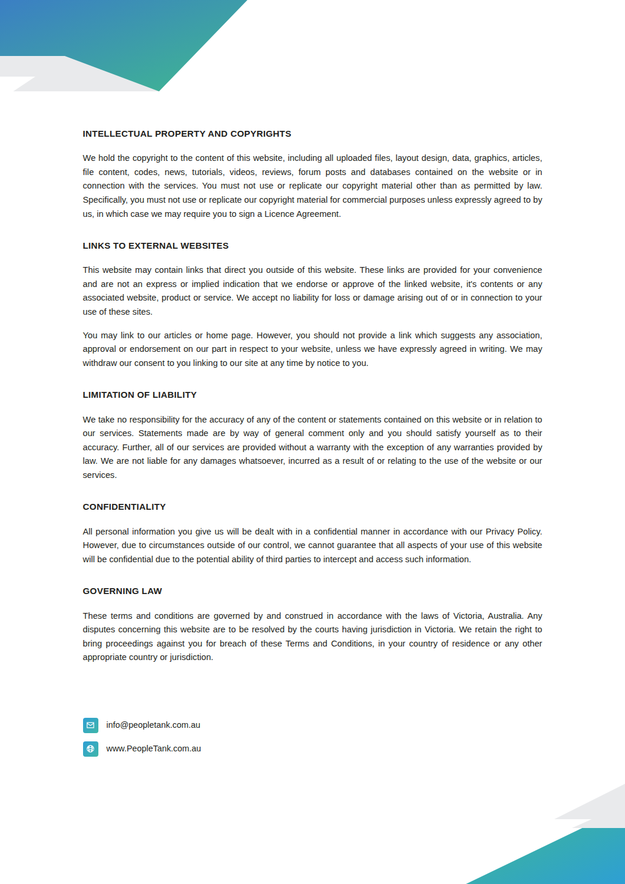INTELLECTUAL PROPERTY AND COPYRIGHTS
We hold the copyright to the content of this website, including all uploaded files, layout design, data, graphics, articles, file content, codes, news, tutorials, videos, reviews, forum posts and databases contained on the website or in connection with the services. You must not use or replicate our copyright material other than as permitted by law. Specifically, you must not use or replicate our copyright material for commercial purposes unless expressly agreed to by us, in which case we may require you to sign a Licence Agreement.
LINKS TO EXTERNAL WEBSITES
This website may contain links that direct you outside of this website. These links are provided for your convenience and are not an express or implied indication that we endorse or approve of the linked website, it's contents or any associated website, product or service. We accept no liability for loss or damage arising out of or in connection to your use of these sites.
You may link to our articles or home page. However, you should not provide a link which suggests any association, approval or endorsement on our part in respect to your website, unless we have expressly agreed in writing. We may withdraw our consent to you linking to our site at any time by notice to you.
LIMITATION OF LIABILITY
We take no responsibility for the accuracy of any of the content or statements contained on this website or in relation to our services. Statements made are by way of general comment only and you should satisfy yourself as to their accuracy. Further, all of our services are provided without a warranty with the exception of any warranties provided by law. We are not liable for any damages whatsoever, incurred as a result of or relating to the use of the website or our services.
CONFIDENTIALITY
All personal information you give us will be dealt with in a confidential manner in accordance with our Privacy Policy. However, due to circumstances outside of our control, we cannot guarantee that all aspects of your use of this website will be confidential due to the potential ability of third parties to intercept and access such information.
GOVERNING LAW
These terms and conditions are governed by and construed in accordance with the laws of Victoria, Australia. Any disputes concerning this website are to be resolved by the courts having jurisdiction in Victoria. We retain the right to bring proceedings against you for breach of these Terms and Conditions, in your country of residence or any other appropriate country or jurisdiction.
info@peopletank.com.au
www.PeopleTank.com.au